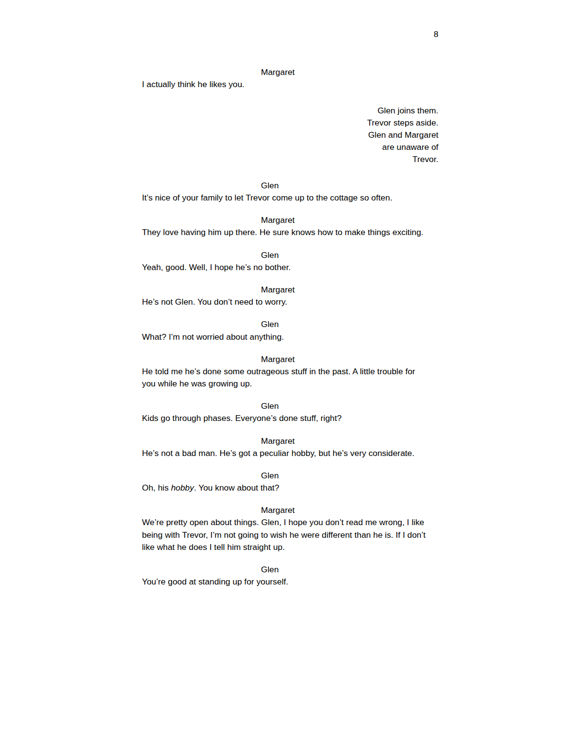8
Margaret
I actually think he likes you.
Glen joins them.
Trevor steps aside.
Glen and Margaret
are unaware of Trevor.
Glen
It’s nice of your family to let Trevor come up to the cottage so often.
Margaret
They love having him up there. He sure knows how to make things exciting.
Glen
Yeah, good. Well, I hope he’s no bother.
Margaret
He’s not Glen. You don’t need to worry.
Glen
What? I’m not worried about anything.
Margaret
He told me he’s done some outrageous stuff in the past. A little trouble for you while he was growing up.
Glen
Kids go through phases. Everyone’s done stuff, right?
Margaret
He’s not a bad man. He’s got a peculiar hobby, but he’s very considerate.
Glen
Oh, his hobby. You know about that?
Margaret
We’re pretty open about things. Glen, I hope you don’t read me wrong, I like being with Trevor, I’m not going to wish he were different than he is. If I don’t like what he does I tell him straight up.
Glen
You’re good at standing up for yourself.